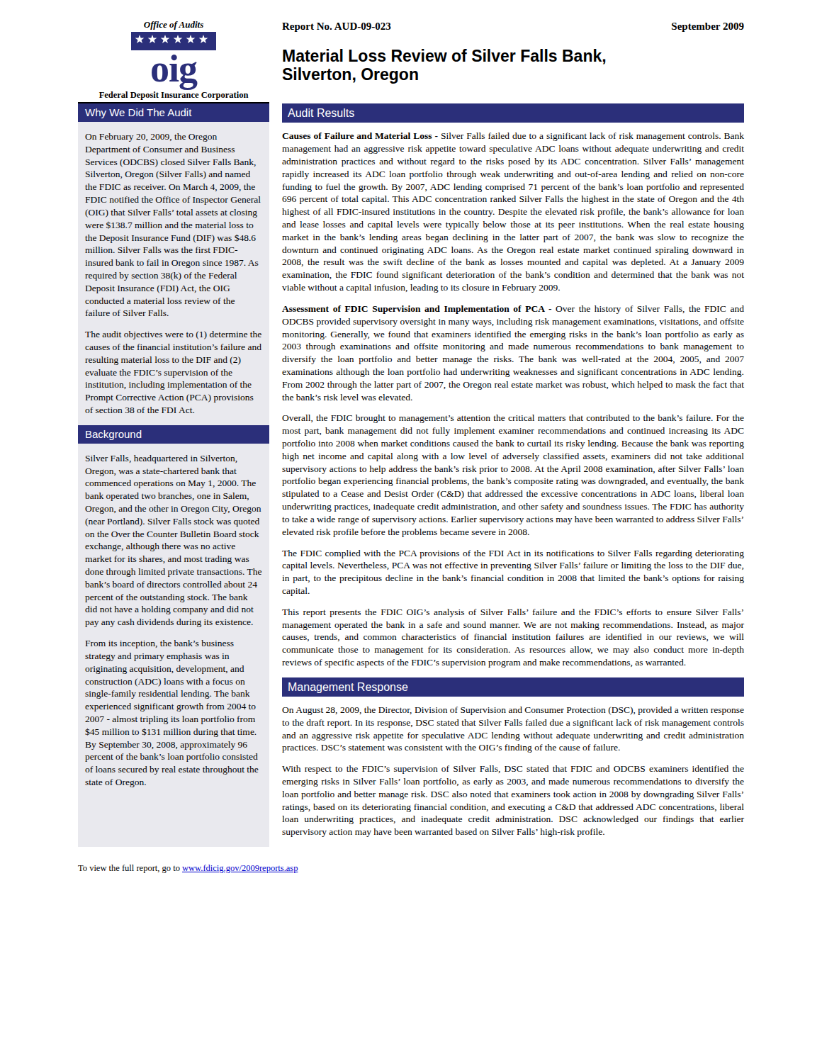Office of Audits
oig
Federal Deposit Insurance Corporation
Report No. AUD-09-023 September 2009
Material Loss Review of Silver Falls Bank,
Silverton, Oregon
Why We Did The Audit
On February 20, 2009, the Oregon Department of Consumer and Business Services (ODCBS) closed Silver Falls Bank, Silverton, Oregon (Silver Falls) and named the FDIC as receiver. On March 4, 2009, the FDIC notified the Office of Inspector General (OIG) that Silver Falls’ total assets at closing were $138.7 million and the material loss to the Deposit Insurance Fund (DIF) was $48.6 million. Silver Falls was the first FDIC-insured bank to fail in Oregon since 1987. As required by section 38(k) of the Federal Deposit Insurance (FDI) Act, the OIG conducted a material loss review of the failure of Silver Falls.
The audit objectives were to (1) determine the causes of the financial institution’s failure and resulting material loss to the DIF and (2) evaluate the FDIC’s supervision of the institution, including implementation of the Prompt Corrective Action (PCA) provisions of section 38 of the FDI Act.
Background
Silver Falls, headquartered in Silverton, Oregon, was a state-chartered bank that commenced operations on May 1, 2000. The bank operated two branches, one in Salem, Oregon, and the other in Oregon City, Oregon (near Portland). Silver Falls stock was quoted on the Over the Counter Bulletin Board stock exchange, although there was no active market for its shares, and most trading was done through limited private transactions. The bank’s board of directors controlled about 24 percent of the outstanding stock. The bank did not have a holding company and did not pay any cash dividends during its existence.
From its inception, the bank’s business strategy and primary emphasis was in originating acquisition, development, and construction (ADC) loans with a focus on single-family residential lending. The bank experienced significant growth from 2004 to 2007 - almost tripling its loan portfolio from $45 million to $131 million during that time. By September 30, 2008, approximately 96 percent of the bank’s loan portfolio consisted of loans secured by real estate throughout the state of Oregon.
Audit Results
Causes of Failure and Material Loss - Silver Falls failed due to a significant lack of risk management controls. Bank management had an aggressive risk appetite toward speculative ADC loans without adequate underwriting and credit administration practices and without regard to the risks posed by its ADC concentration. Silver Falls’ management rapidly increased its ADC loan portfolio through weak underwriting and out-of-area lending and relied on non-core funding to fuel the growth. By 2007, ADC lending comprised 71 percent of the bank’s loan portfolio and represented 696 percent of total capital. This ADC concentration ranked Silver Falls the highest in the state of Oregon and the 4th highest of all FDIC-insured institutions in the country. Despite the elevated risk profile, the bank’s allowance for loan and lease losses and capital levels were typically below those at its peer institutions. When the real estate housing market in the bank’s lending areas began declining in the latter part of 2007, the bank was slow to recognize the downturn and continued originating ADC loans. As the Oregon real estate market continued spiraling downward in 2008, the result was the swift decline of the bank as losses mounted and capital was depleted. At a January 2009 examination, the FDIC found significant deterioration of the bank’s condition and determined that the bank was not viable without a capital infusion, leading to its closure in February 2009.
Assessment of FDIC Supervision and Implementation of PCA - Over the history of Silver Falls, the FDIC and ODCBS provided supervisory oversight in many ways, including risk management examinations, visitations, and offsite monitoring. Generally, we found that examiners identified the emerging risks in the bank’s loan portfolio as early as 2003 through examinations and offsite monitoring and made numerous recommendations to bank management to diversify the loan portfolio and better manage the risks. The bank was well-rated at the 2004, 2005, and 2007 examinations although the loan portfolio had underwriting weaknesses and significant concentrations in ADC lending. From 2002 through the latter part of 2007, the Oregon real estate market was robust, which helped to mask the fact that the bank’s risk level was elevated.
Overall, the FDIC brought to management’s attention the critical matters that contributed to the bank’s failure. For the most part, bank management did not fully implement examiner recommendations and continued increasing its ADC portfolio into 2008 when market conditions caused the bank to curtail its risky lending. Because the bank was reporting high net income and capital along with a low level of adversely classified assets, examiners did not take additional supervisory actions to help address the bank’s risk prior to 2008. At the April 2008 examination, after Silver Falls’ loan portfolio began experiencing financial problems, the bank’s composite rating was downgraded, and eventually, the bank stipulated to a Cease and Desist Order (C&D) that addressed the excessive concentrations in ADC loans, liberal loan underwriting practices, inadequate credit administration, and other safety and soundness issues. The FDIC has authority to take a wide range of supervisory actions. Earlier supervisory actions may have been warranted to address Silver Falls’ elevated risk profile before the problems became severe in 2008.
The FDIC complied with the PCA provisions of the FDI Act in its notifications to Silver Falls regarding deteriorating capital levels. Nevertheless, PCA was not effective in preventing Silver Falls’ failure or limiting the loss to the DIF due, in part, to the precipitous decline in the bank’s financial condition in 2008 that limited the bank’s options for raising capital.
This report presents the FDIC OIG’s analysis of Silver Falls’ failure and the FDIC’s efforts to ensure Silver Falls’ management operated the bank in a safe and sound manner. We are not making recommendations. Instead, as major causes, trends, and common characteristics of financial institution failures are identified in our reviews, we will communicate those to management for its consideration. As resources allow, we may also conduct more in-depth reviews of specific aspects of the FDIC’s supervision program and make recommendations, as warranted.
Management Response
On August 28, 2009, the Director, Division of Supervision and Consumer Protection (DSC), provided a written response to the draft report. In its response, DSC stated that Silver Falls failed due a significant lack of risk management controls and an aggressive risk appetite for speculative ADC lending without adequate underwriting and credit administration practices. DSC’s statement was consistent with the OIG’s finding of the cause of failure.
With respect to the FDIC’s supervision of Silver Falls, DSC stated that FDIC and ODCBS examiners identified the emerging risks in Silver Falls’ loan portfolio, as early as 2003, and made numerous recommendations to diversify the loan portfolio and better manage risk. DSC also noted that examiners took action in 2008 by downgrading Silver Falls’ ratings, based on its deteriorating financial condition, and executing a C&D that addressed ADC concentrations, liberal loan underwriting practices, and inadequate credit administration. DSC acknowledged our findings that earlier supervisory action may have been warranted based on Silver Falls’ high-risk profile.
To view the full report, go to www.fdicig.gov/2009reports.asp